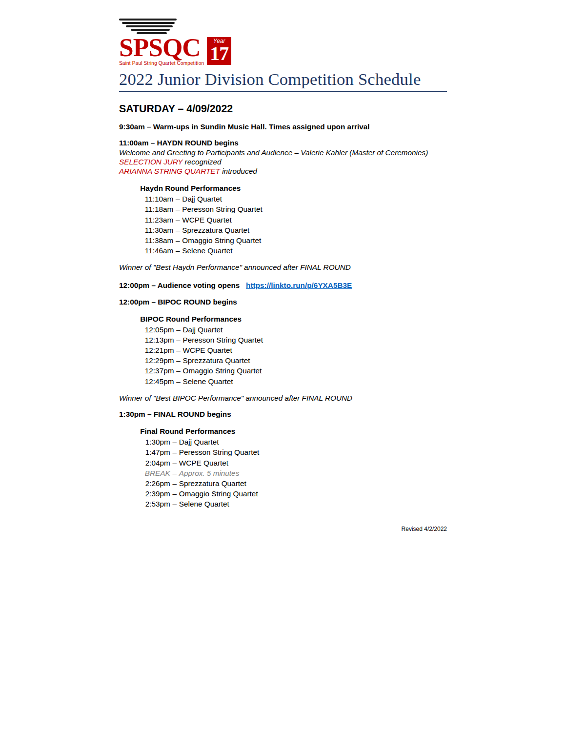SPSQC
Saint Paul String Quartet Competition
Year 17
2022 Junior Division Competition Schedule
SATURDAY – 4/09/2022
9:30am – Warm-ups in Sundin Music Hall. Times assigned upon arrival
11:00am – HAYDN ROUND begins
Welcome and Greeting to Participants and Audience – Valerie Kahler (Master of Ceremonies)
SELECTION JURY recognized
ARIANNA STRING QUARTET introduced
Haydn Round Performances
| 11:10am | – | Dajj Quartet |
| 11:18am | – | Peresson String Quartet |
| 11:23am | – | WCPE Quartet |
| 11:30am | – | Sprezzatura Quartet |
| 11:38am | – | Omaggio String Quartet |
| 11:46am | – | Selene Quartet |
Winner of "Best Haydn Performance" announced after FINAL ROUND
12:00pm – Audience voting opens https://linkto.run/p/6YXA5B3E
12:00pm – BIPOC ROUND begins
BIPOC Round Performances
| 12:05pm | – | Dajj Quartet |
| 12:13pm | – | Peresson String Quartet |
| 12:21pm | – | WCPE Quartet |
| 12:29pm | – | Sprezzatura Quartet |
| 12:37pm | – | Omaggio String Quartet |
| 12:45pm | – | Selene Quartet |
Winner of "Best BIPOC Performance" announced after FINAL ROUND
1:30pm – FINAL ROUND begins
Final Round Performances
| 1:30pm | – | Dajj Quartet |
| 1:47pm | – | Peresson String Quartet |
| 2:04pm | – | WCPE Quartet |
| BREAK | – | Approx. 5 minutes |
| 2:26pm | – | Sprezzatura Quartet |
| 2:39pm | – | Omaggio String Quartet |
| 2:53pm | – | Selene Quartet |
Revised 4/2/2022